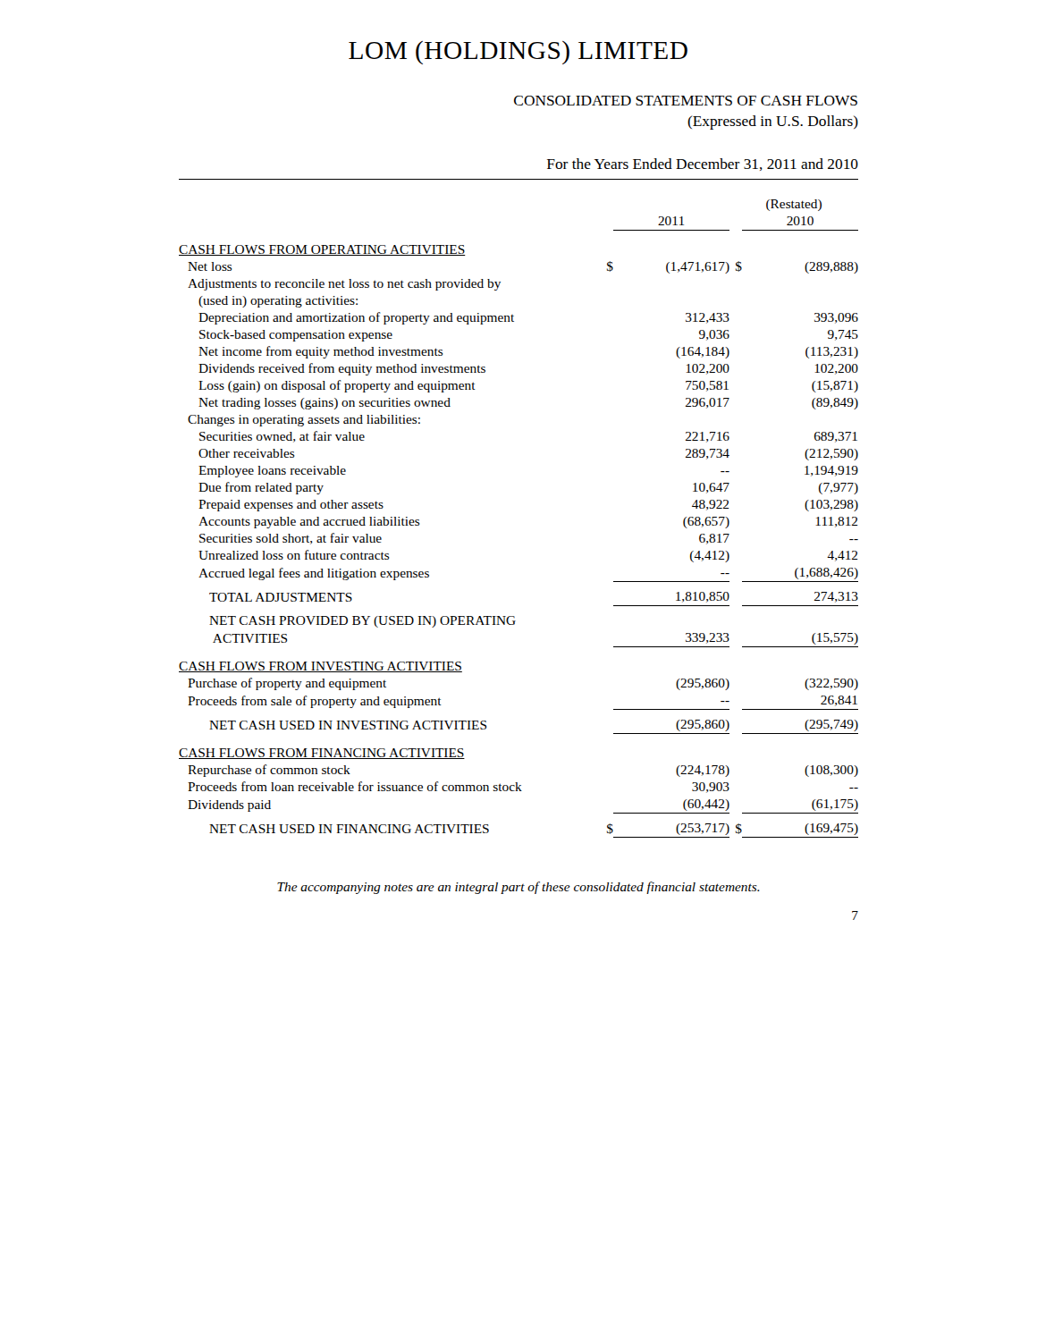LOM (HOLDINGS) LIMITED
CONSOLIDATED STATEMENTS OF CASH FLOWS
(Expressed in U.S. Dollars)
For the Years Ended December 31, 2011 and 2010
| | | | (Restated) |
| | | 2011 | | 2010 |
| CASH FLOWS FROM OPERATING ACTIVITIES | | | | |
| Net loss | $ | (1,471,617) | $ | (289,888) |
| Adjustments to reconcile net loss to net cash provided by | | | | |
| (used in) operating activities: | | | | |
| Depreciation and amortization of property and equipment | | 312,433 | | 393,096 |
| Stock-based compensation expense | | 9,036 | | 9,745 |
| Net income from equity method investments | | (164,184) | | (113,231) |
| Dividends received from equity method investments | | 102,200 | | 102,200 |
| Loss (gain) on disposal of property and equipment | | 750,581 | | (15,871) |
| Net trading losses (gains) on securities owned | | 296,017 | | (89,849) |
| Changes in operating assets and liabilities: | | | | |
| Securities owned, at fair value | | 221,716 | | 689,371 |
| Other receivables | | 289,734 | | (212,590) |
| Employee loans receivable | | -- | | 1,194,919 |
| Due from related party | | 10,647 | | (7,977) |
| Prepaid expenses and other assets | | 48,922 | | (103,298) |
| Accounts payable and accrued liabilities | | (68,657) | | 111,812 |
| Securities sold short, at fair value | | 6,817 | | -- |
| Unrealized loss on future contracts | | (4,412) | | 4,412 |
| Accrued legal fees and litigation expenses | | -- | | (1,688,426) |
| TOTAL ADJUSTMENTS | | 1,810,850 | | 274,313 |
| NET CASH PROVIDED BY (USED IN) OPERATING | | | | |
| ACTIVITIES | | 339,233 | | (15,575) |
| CASH FLOWS FROM INVESTING ACTIVITIES | | | | |
| Purchase of property and equipment | | (295,860) | | (322,590) |
| Proceeds from sale of property and equipment | | -- | | 26,841 |
| NET CASH USED IN INVESTING ACTIVITIES | | (295,860) | | (295,749) |
| CASH FLOWS FROM FINANCING ACTIVITIES | | | | |
| Repurchase of common stock | | (224,178) | | (108,300) |
| Proceeds from loan receivable for issuance of common stock | | 30,903 | | -- |
| Dividends paid | | (60,442) | | (61,175) |
| NET CASH USED IN FINANCING ACTIVITIES | $ | (253,717) | $ | (169,475) |
The accompanying notes are an integral part of these consolidated financial statements.
7